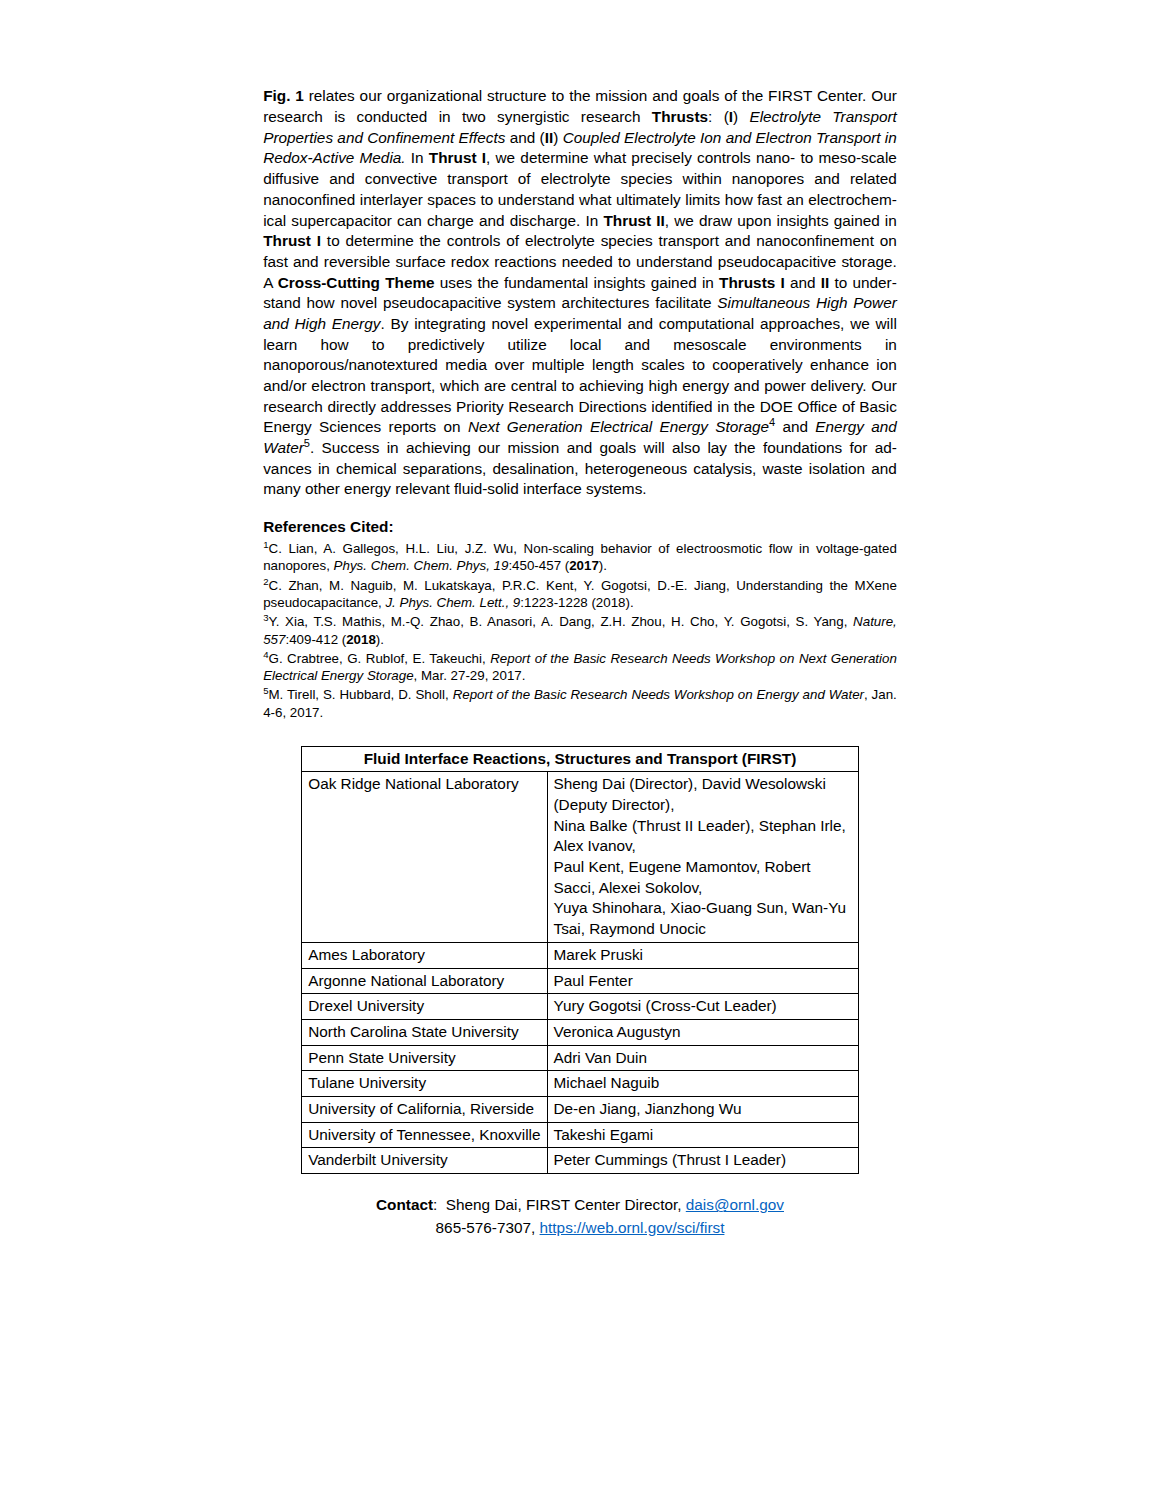Fig. 1 relates our organizational structure to the mission and goals of the FIRST Center. Our research is conducted in two synergistic research Thrusts: (I) Electrolyte Transport Properties and Confinement Effects and (II) Coupled Electrolyte Ion and Electron Transport in Redox-Active Media. In Thrust I, we determine what precisely controls nano- to meso-scale diffusive and convective transport of electrolyte species within nanopores and related nanoconfined interlayer spaces to understand what ultimately limits how fast an electrochemical supercapacitor can charge and discharge. In Thrust II, we draw upon insights gained in Thrust I to determine the controls of electrolyte species transport and nanoconfinement on fast and reversible surface redox reactions needed to understand pseudocapacitive storage. A Cross-Cutting Theme uses the fundamental insights gained in Thrusts I and II to understand how novel pseudocapacitive system architectures facilitate Simultaneous High Power and High Energy. By integrating novel experimental and computational approaches, we will learn how to predictively utilize local and mesoscale environments in nanoporous/nanotextured media over multiple length scales to cooperatively enhance ion and/or electron transport, which are central to achieving high energy and power delivery. Our research directly addresses Priority Research Directions identified in the DOE Office of Basic Energy Sciences reports on Next Generation Electrical Energy Storage4 and Energy and Water5. Success in achieving our mission and goals will also lay the foundations for advances in chemical separations, desalination, heterogeneous catalysis, waste isolation and many other energy relevant fluid-solid interface systems.
References Cited:
1C. Lian, A. Gallegos, H.L. Liu, J.Z. Wu, Non-scaling behavior of electroosmotic flow in voltage-gated nanopores, Phys. Chem. Chem. Phys, 19:450-457 (2017).
2C. Zhan, M. Naguib, M. Lukatskaya, P.R.C. Kent, Y. Gogotsi, D.-E. Jiang, Understanding the MXene pseudocapacitance, J. Phys. Chem. Lett., 9:1223-1228 (2018).
3Y. Xia, T.S. Mathis, M.-Q. Zhao, B. Anasori, A. Dang, Z.H. Zhou, H. Cho, Y. Gogotsi, S. Yang, Nature, 557:409-412 (2018).
4G. Crabtree, G. Rublof, E. Takeuchi, Report of the Basic Research Needs Workshop on Next Generation Electrical Energy Storage, Mar. 27-29, 2017.
5M. Tirell, S. Hubbard, D. Sholl, Report of the Basic Research Needs Workshop on Energy and Water, Jan. 4-6, 2017.
| Fluid Interface Reactions, Structures and Transport (FIRST) |
| --- |
| Oak Ridge National Laboratory | Sheng Dai (Director), David Wesolowski (Deputy Director), Nina Balke (Thrust II Leader), Stephan Irle, Alex Ivanov, Paul Kent, Eugene Mamontov, Robert Sacci, Alexei Sokolov, Yuya Shinohara, Xiao-Guang Sun, Wan-Yu Tsai, Raymond Unocic |
| Ames Laboratory | Marek Pruski |
| Argonne National Laboratory | Paul Fenter |
| Drexel University | Yury Gogotsi (Cross-Cut Leader) |
| North Carolina State University | Veronica Augustyn |
| Penn State University | Adri Van Duin |
| Tulane University | Michael Naguib |
| University of California, Riverside | De-en Jiang, Jianzhong Wu |
| University of Tennessee, Knoxville | Takeshi Egami |
| Vanderbilt University | Peter Cummings (Thrust I Leader) |
Contact: Sheng Dai, FIRST Center Director, dais@ornl.gov
865-576-7307, https://web.ornl.gov/sci/first